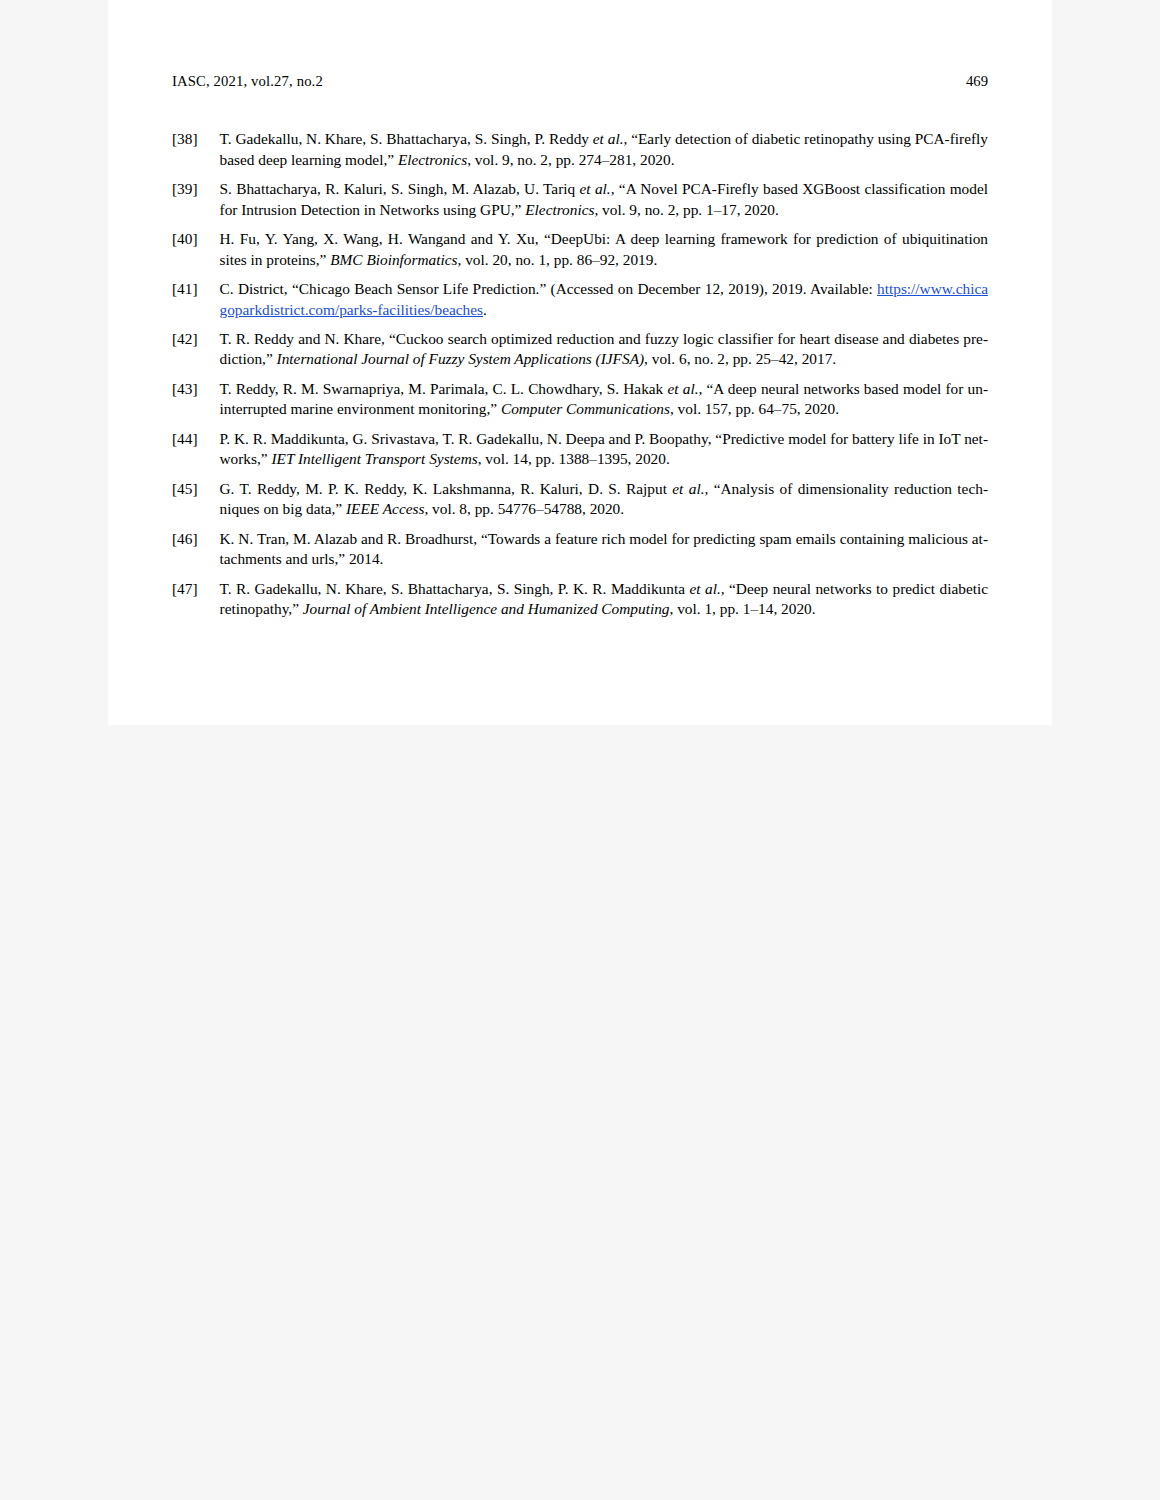IASC, 2021, vol.27, no.2
469
[38] T. Gadekallu, N. Khare, S. Bhattacharya, S. Singh, P. Reddy et al., “Early detection of diabetic retinopathy using PCA-firefly based deep learning model,” Electronics, vol. 9, no. 2, pp. 274–281, 2020.
[39] S. Bhattacharya, R. Kaluri, S. Singh, M. Alazab, U. Tariq et al., “A Novel PCA-Firefly based XGBoost classification model for Intrusion Detection in Networks using GPU,” Electronics, vol. 9, no. 2, pp. 1–17, 2020.
[40] H. Fu, Y. Yang, X. Wang, H. Wangand and Y. Xu, “DeepUbi: A deep learning framework for prediction of ubiquitination sites in proteins,” BMC Bioinformatics, vol. 20, no. 1, pp. 86–92, 2019.
[41] C. District, “Chicago Beach Sensor Life Prediction.” (Accessed on December 12, 2019), 2019. Available: https://www.chicagoparkdistrict.com/parks-facilities/beaches.
[42] T. R. Reddy and N. Khare, “Cuckoo search optimized reduction and fuzzy logic classifier for heart disease and diabetes prediction,” International Journal of Fuzzy System Applications (IJFSA), vol. 6, no. 2, pp. 25–42, 2017.
[43] T. Reddy, R. M. Swarnapriya, M. Parimala, C. L. Chowdhary, S. Hakak et al., “A deep neural networks based model for uninterrupted marine environment monitoring,” Computer Communications, vol. 157, pp. 64–75, 2020.
[44] P. K. R. Maddikunta, G. Srivastava, T. R. Gadekallu, N. Deepa and P. Boopathy, “Predictive model for battery life in IoT networks,” IET Intelligent Transport Systems, vol. 14, pp. 1388–1395, 2020.
[45] G. T. Reddy, M. P. K. Reddy, K. Lakshmanna, R. Kaluri, D. S. Rajput et al., “Analysis of dimensionality reduction techniques on big data,” IEEE Access, vol. 8, pp. 54776–54788, 2020.
[46] K. N. Tran, M. Alazab and R. Broadhurst, “Towards a feature rich model for predicting spam emails containing malicious attachments and urls,” 2014.
[47] T. R. Gadekallu, N. Khare, S. Bhattacharya, S. Singh, P. K. R. Maddikunta et al., “Deep neural networks to predict diabetic retinopathy,” Journal of Ambient Intelligence and Humanized Computing, vol. 1, pp. 1–14, 2020.